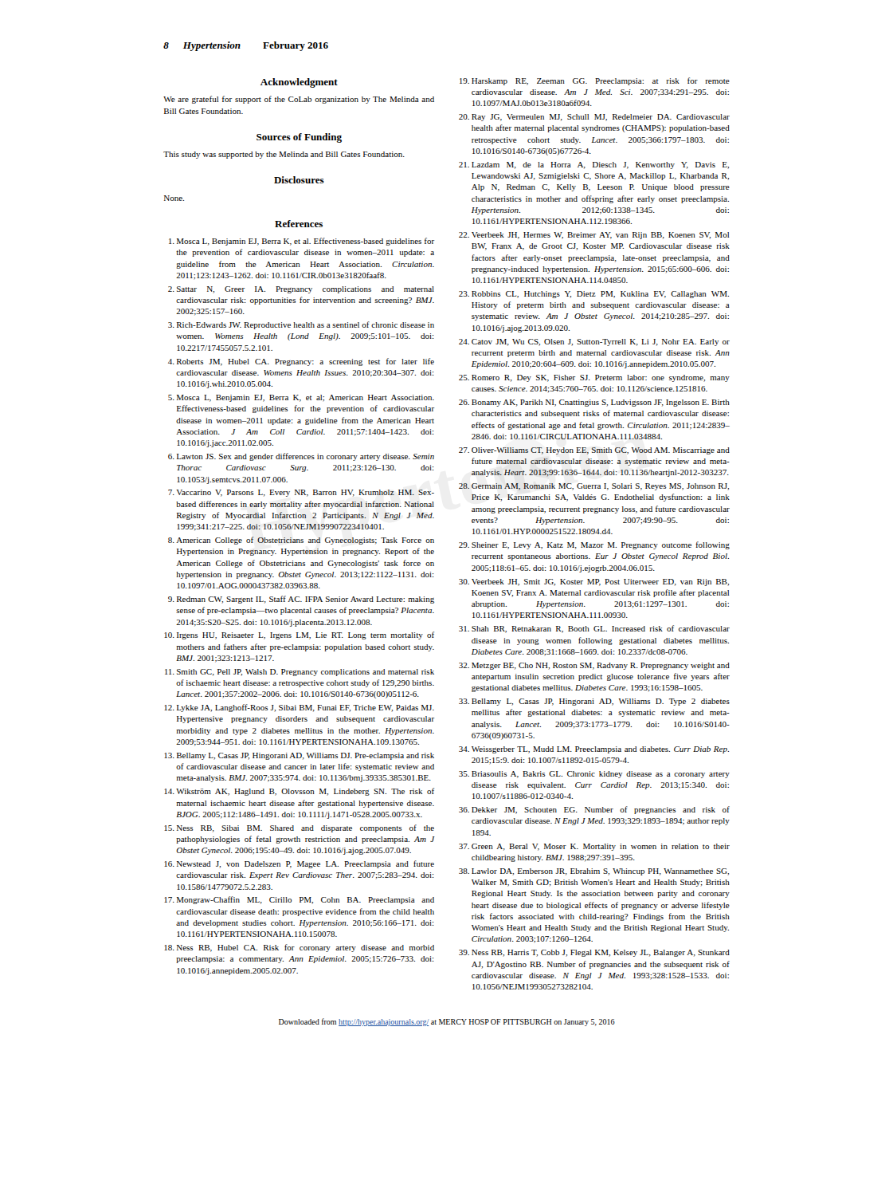Hypertension
8 Hypertension February 2016
Acknowledgment
We are grateful for support of the CoLab organization by The Melinda and Bill Gates Foundation.
Sources of Funding
This study was supported by the Melinda and Bill Gates Foundation.
Disclosures
None.
References
Mosca L, Benjamin EJ, Berra K, et al. Effectiveness-based guidelines for the prevention of cardiovascular disease in women–2011 update: a guideline from the American Heart Association. Circulation. 2011;123:1243–1262. doi: 10.1161/CIR.0b013e31820faaf8.
Sattar N, Greer IA. Pregnancy complications and maternal cardiovascular risk: opportunities for intervention and screening? BMJ. 2002;325:157–160.
Rich-Edwards JW. Reproductive health as a sentinel of chronic disease in women. Womens Health (Lond Engl). 2009;5:101–105. doi: 10.2217/17455057.5.2.101.
Roberts JM, Hubel CA. Pregnancy: a screening test for later life cardiovascular disease. Womens Health Issues. 2010;20:304–307. doi: 10.1016/j.whi.2010.05.004.
Mosca L, Benjamin EJ, Berra K, et al; American Heart Association. Effectiveness-based guidelines for the prevention of cardiovascular disease in women–2011 update: a guideline from the American Heart Association. J Am Coll Cardiol. 2011;57:1404–1423. doi: 10.1016/j.jacc.2011.02.005.
Lawton JS. Sex and gender differences in coronary artery disease. Semin Thorac Cardiovasc Surg. 2011;23:126–130. doi: 10.1053/j.semtcvs.2011.07.006.
Vaccarino V, Parsons L, Every NR, Barron HV, Krumholz HM. Sex-based differences in early mortality after myocardial infarction. National Registry of Myocardial Infarction 2 Participants. N Engl J Med. 1999;341:217–225. doi: 10.1056/NEJM199907223410401.
American College of Obstetricians and Gynecologists; Task Force on Hypertension in Pregnancy. Hypertension in pregnancy. Report of the American College of Obstetricians and Gynecologists' task force on hypertension in pregnancy. Obstet Gynecol. 2013;122:1122–1131. doi: 10.1097/01.AOG.0000437382.03963.88.
Redman CW, Sargent IL, Staff AC. IFPA Senior Award Lecture: making sense of pre-eclampsia—two placental causes of preeclampsia? Placenta. 2014;35:S20–S25. doi: 10.1016/j.placenta.2013.12.008.
Irgens HU, Reisaeter L, Irgens LM, Lie RT. Long term mortality of mothers and fathers after pre-eclampsia: population based cohort study. BMJ. 2001;323:1213–1217.
Smith GC, Pell JP, Walsh D. Pregnancy complications and maternal risk of ischaemic heart disease: a retrospective cohort study of 129,290 births. Lancet. 2001;357:2002–2006. doi: 10.1016/S0140-6736(00)05112-6.
Lykke JA, Langhoff-Roos J, Sibai BM, Funai EF, Triche EW, Paidas MJ. Hypertensive pregnancy disorders and subsequent cardiovascular morbidity and type 2 diabetes mellitus in the mother. Hypertension. 2009;53:944–951. doi: 10.1161/HYPERTENSIONAHA.109.130765.
Bellamy L, Casas JP, Hingorani AD, Williams DJ. Pre-eclampsia and risk of cardiovascular disease and cancer in later life: systematic review and meta-analysis. BMJ. 2007;335:974. doi: 10.1136/bmj.39335.385301.BE.
Wikström AK, Haglund B, Olovsson M, Lindeberg SN. The risk of maternal ischaemic heart disease after gestational hypertensive disease. BJOG. 2005;112:1486–1491. doi: 10.1111/j.1471-0528.2005.00733.x.
Ness RB, Sibai BM. Shared and disparate components of the pathophysiologies of fetal growth restriction and preeclampsia. Am J Obstet Gynecol. 2006;195:40–49. doi: 10.1016/j.ajog.2005.07.049.
Newstead J, von Dadelszen P, Magee LA. Preeclampsia and future cardiovascular risk. Expert Rev Cardiovasc Ther. 2007;5:283–294. doi: 10.1586/14779072.5.2.283.
Mongraw-Chaffin ML, Cirillo PM, Cohn BA. Preeclampsia and cardiovascular disease death: prospective evidence from the child health and development studies cohort. Hypertension. 2010;56:166–171. doi: 10.1161/HYPERTENSIONAHA.110.150078.
Ness RB, Hubel CA. Risk for coronary artery disease and morbid preeclampsia: a commentary. Ann Epidemiol. 2005;15:726–733. doi: 10.1016/j.annepidem.2005.02.007.
Harskamp RE, Zeeman GG. Preeclampsia: at risk for remote cardiovascular disease. Am J Med. Sci. 2007;334:291–295. doi: 10.1097/MAJ.0b013e3180a6f094.
Ray JG, Vermeulen MJ, Schull MJ, Redelmeier DA. Cardiovascular health after maternal placental syndromes (CHAMPS): population-based retrospective cohort study. Lancet. 2005;366:1797–1803. doi: 10.1016/S0140-6736(05)67726-4.
Lazdam M, de la Horra A, Diesch J, Kenworthy Y, Davis E, Lewandowski AJ, Szmigielski C, Shore A, Mackillop L, Kharbanda R, Alp N, Redman C, Kelly B, Leeson P. Unique blood pressure characteristics in mother and offspring after early onset preeclampsia. Hypertension. 2012;60:1338–1345. doi: 10.1161/HYPERTENSIONAHA.112.198366.
Veerbeek JH, Hermes W, Breimer AY, van Rijn BB, Koenen SV, Mol BW, Franx A, de Groot CJ, Koster MP. Cardiovascular disease risk factors after early-onset preeclampsia, late-onset preeclampsia, and pregnancy-induced hypertension. Hypertension. 2015;65:600–606. doi: 10.1161/HYPERTENSIONAHA.114.04850.
Robbins CL, Hutchings Y, Dietz PM, Kuklina EV, Callaghan WM. History of preterm birth and subsequent cardiovascular disease: a systematic review. Am J Obstet Gynecol. 2014;210:285–297. doi: 10.1016/j.ajog.2013.09.020.
Catov JM, Wu CS, Olsen J, Sutton-Tyrrell K, Li J, Nohr EA. Early or recurrent preterm birth and maternal cardiovascular disease risk. Ann Epidemiol. 2010;20:604–609. doi: 10.1016/j.annepidem.2010.05.007.
Romero R, Dey SK, Fisher SJ. Preterm labor: one syndrome, many causes. Science. 2014;345:760–765. doi: 10.1126/science.1251816.
Bonamy AK, Parikh NI, Cnattingius S, Ludvigsson JF, Ingelsson E. Birth characteristics and subsequent risks of maternal cardiovascular disease: effects of gestational age and fetal growth. Circulation. 2011;124:2839–2846. doi: 10.1161/CIRCULATIONAHA.111.034884.
Oliver-Williams CT, Heydon EE, Smith GC, Wood AM. Miscarriage and future maternal cardiovascular disease: a systematic review and meta-analysis. Heart. 2013;99:1636–1644. doi: 10.1136/heartjnl-2012-303237.
Germain AM, Romanik MC, Guerra I, Solari S, Reyes MS, Johnson RJ, Price K, Karumanchi SA, Valdés G. Endothelial dysfunction: a link among preeclampsia, recurrent pregnancy loss, and future cardiovascular events? Hypertension. 2007;49:90–95. doi: 10.1161/01.HYP.0000251522.18094.d4.
Sheiner E, Levy A, Katz M, Mazor M. Pregnancy outcome following recurrent spontaneous abortions. Eur J Obstet Gynecol Reprod Biol. 2005;118:61–65. doi: 10.1016/j.ejogrb.2004.06.015.
Veerbeek JH, Smit JG, Koster MP, Post Uiterweer ED, van Rijn BB, Koenen SV, Franx A. Maternal cardiovascular risk profile after placental abruption. Hypertension. 2013;61:1297–1301. doi: 10.1161/HYPERTENSIONAHA.111.00930.
Shah BR, Retnakaran R, Booth GL. Increased risk of cardiovascular disease in young women following gestational diabetes mellitus. Diabetes Care. 2008;31:1668–1669. doi: 10.2337/dc08-0706.
Metzger BE, Cho NH, Roston SM, Radvany R. Prepregnancy weight and antepartum insulin secretion predict glucose tolerance five years after gestational diabetes mellitus. Diabetes Care. 1993;16:1598–1605.
Bellamy L, Casas JP, Hingorani AD, Williams D. Type 2 diabetes mellitus after gestational diabetes: a systematic review and meta-analysis. Lancet. 2009;373:1773–1779. doi: 10.1016/S0140-6736(09)60731-5.
Weissgerber TL, Mudd LM. Preeclampsia and diabetes. Curr Diab Rep. 2015;15:9. doi: 10.1007/s11892-015-0579-4.
Briasoulis A, Bakris GL. Chronic kidney disease as a coronary artery disease risk equivalent. Curr Cardiol Rep. 2013;15:340. doi: 10.1007/s11886-012-0340-4.
Dekker JM, Schouten EG. Number of pregnancies and risk of cardiovascular disease. N Engl J Med. 1993;329:1893–1894; author reply 1894.
Green A, Beral V, Moser K. Mortality in women in relation to their childbearing history. BMJ. 1988;297:391–395.
Lawlor DA, Emberson JR, Ebrahim S, Whincup PH, Wannamethee SG, Walker M, Smith GD; British Women's Heart and Health Study; British Regional Heart Study. Is the association between parity and coronary heart disease due to biological effects of pregnancy or adverse lifestyle risk factors associated with child-rearing? Findings from the British Women's Heart and Health Study and the British Regional Heart Study. Circulation. 2003;107:1260–1264.
Ness RB, Harris T, Cobb J, Flegal KM, Kelsey JL, Balanger A, Stunkard AJ, D'Agostino RB. Number of pregnancies and the subsequent risk of cardiovascular disease. N Engl J Med. 1993;328:1528–1533. doi: 10.1056/NEJM199305273282104.
Downloaded from http://hyper.ahajournals.org/ at MERCY HOSP OF PITTSBURGH on January 5, 2016